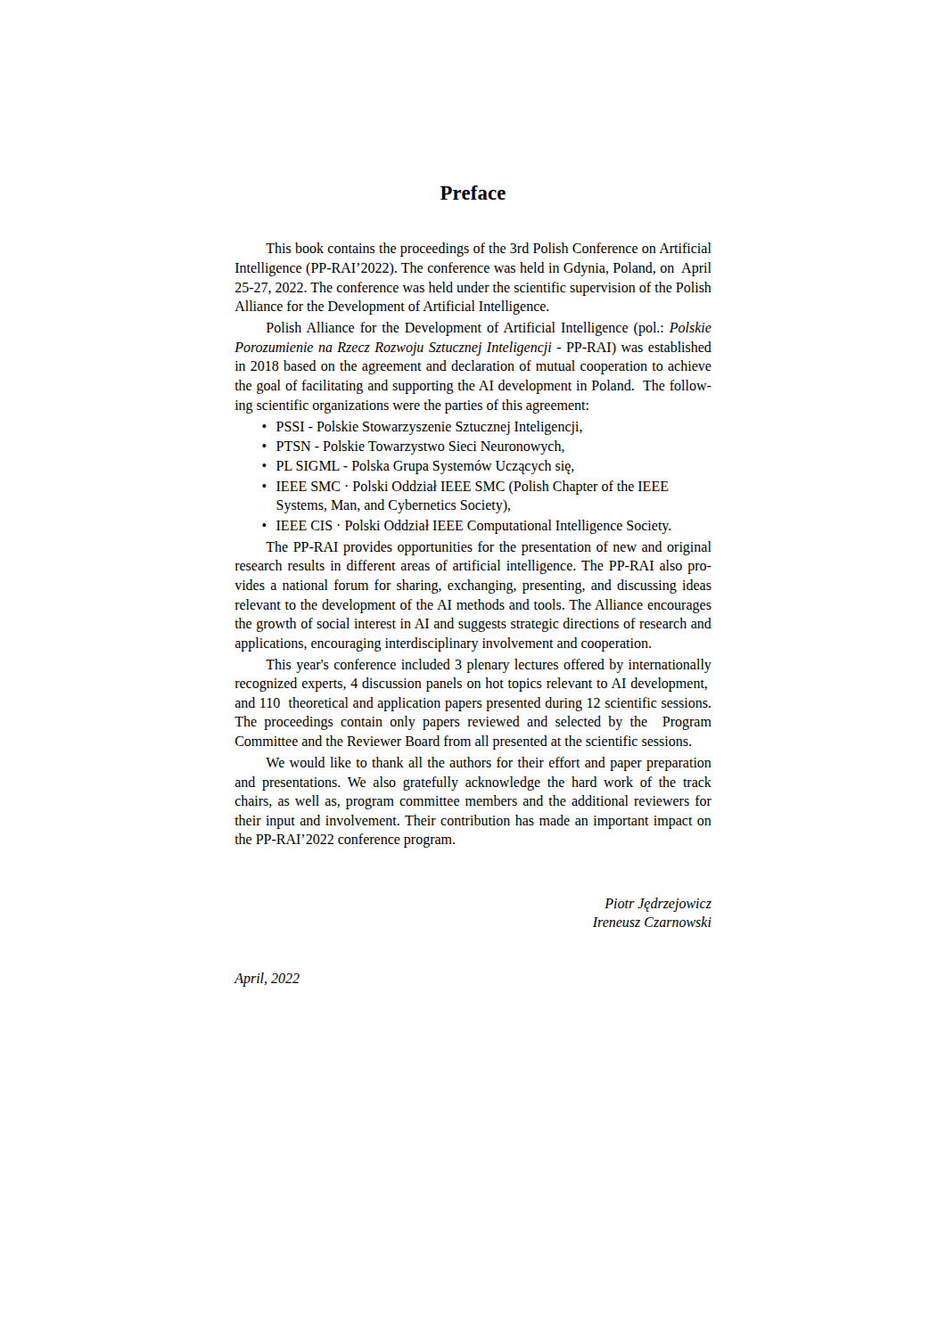Preface
This book contains the proceedings of the 3rd Polish Conference on Artificial Intelligence (PP-RAI’2022). The conference was held in Gdynia, Poland, on April 25-27, 2022. The conference was held under the scientific supervision of the Polish Alliance for the Development of Artificial Intelligence.
Polish Alliance for the Development of Artificial Intelligence (pol.: Polskie Porozumienie na Rzecz Rozwoju Sztucznej Inteligencji - PP-RAI) was established in 2018 based on the agreement and declaration of mutual cooperation to achieve the goal of facilitating and supporting the AI development in Poland. The following scientific organizations were the parties of this agreement:
PSSI - Polskie Stowarzyszenie Sztucznej Inteligencji,
PTSN - Polskie Towarzystwo Sieci Neuronowych,
PL SIGML - Polska Grupa Systemów Uczących się,
IEEE SMC · Polski Oddział IEEE SMC (Polish Chapter of the IEEE Systems, Man, and Cybernetics Society),
IEEE CIS · Polski Oddział IEEE Computational Intelligence Society.
The PP-RAI provides opportunities for the presentation of new and original research results in different areas of artificial intelligence. The PP-RAI also provides a national forum for sharing, exchanging, presenting, and discussing ideas relevant to the development of the AI methods and tools. The Alliance encourages the growth of social interest in AI and suggests strategic directions of research and applications, encouraging interdisciplinary involvement and cooperation.
This year's conference included 3 plenary lectures offered by internationally recognized experts, 4 discussion panels on hot topics relevant to AI development, and 110 theoretical and application papers presented during 12 scientific sessions. The proceedings contain only papers reviewed and selected by the Program Committee and the Reviewer Board from all presented at the scientific sessions.
We would like to thank all the authors for their effort and paper preparation and presentations. We also gratefully acknowledge the hard work of the track chairs, as well as, program committee members and the additional reviewers for their input and involvement. Their contribution has made an important impact on the PP-RAI’2022 conference program.
Piotr Jędrzejowicz
Ireneusz Czarnowski
April, 2022